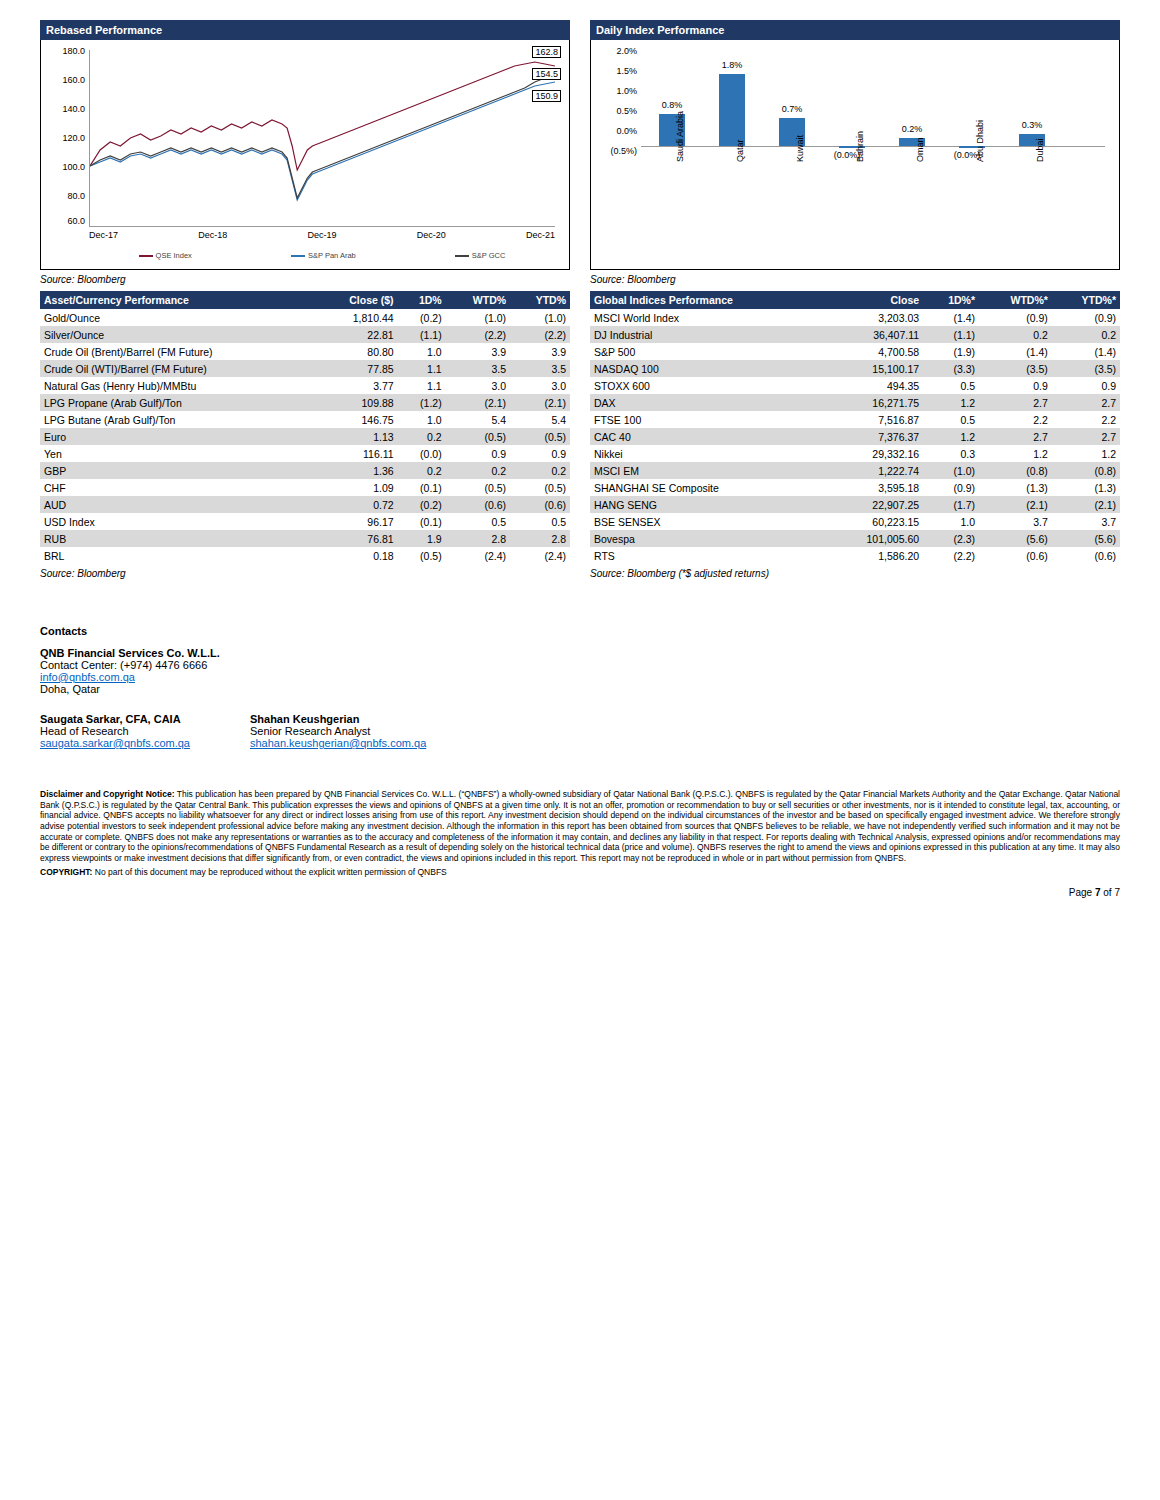Rebased Performance
180.0
160.0
140.0
120.0
100.0
80.0
60.0
162.8
154.5
150.9
Dec-17 Dec-18 Dec-19 Dec-20 Dec-21
QSE Index S&P Pan Arab S&P GCC
Source: Bloomberg
Daily Index Performance
2.0%
1.5%
1.0%
0.5%
0.0%
(0.5%)
0.8%
1.8%
0.7%
(0.0%)
0.2%
(0.0%)
0.3%
Saudi Arabia
Qatar
Kuwait
Bahrain
Oman
Abu Dhabi
Dubai
Source: Bloomberg
| Asset/Currency Performance | Close ($) | 1D% | WTD% | YTD% |
| --- | --- | --- | --- | --- |
| Gold/Ounce | 1,810.44 | (0.2) | (1.0) | (1.0) |
| Silver/Ounce | 22.81 | (1.1) | (2.2) | (2.2) |
| Crude Oil (Brent)/Barrel (FM Future) | 80.80 | 1.0 | 3.9 | 3.9 |
| Crude Oil (WTI)/Barrel (FM Future) | 77.85 | 1.1 | 3.5 | 3.5 |
| Natural Gas (Henry Hub)/MMBtu | 3.77 | 1.1 | 3.0 | 3.0 |
| LPG Propane (Arab Gulf)/Ton | 109.88 | (1.2) | (2.1) | (2.1) |
| LPG Butane (Arab Gulf)/Ton | 146.75 | 1.0 | 5.4 | 5.4 |
| Euro | 1.13 | 0.2 | (0.5) | (0.5) |
| Yen | 116.11 | (0.0) | 0.9 | 0.9 |
| GBP | 1.36 | 0.2 | 0.2 | 0.2 |
| CHF | 1.09 | (0.1) | (0.5) | (0.5) |
| AUD | 0.72 | (0.2) | (0.6) | (0.6) |
| USD Index | 96.17 | (0.1) | 0.5 | 0.5 |
| RUB | 76.81 | 1.9 | 2.8 | 2.8 |
| BRL | 0.18 | (0.5) | (2.4) | (2.4) |
Source: Bloomberg
| Global Indices Performance | Close | 1D%* | WTD%* | YTD%* |
| --- | --- | --- | --- | --- |
| MSCI World Index | 3,203.03 | (1.4) | (0.9) | (0.9) |
| DJ Industrial | 36,407.11 | (1.1) | 0.2 | 0.2 |
| S&P 500 | 4,700.58 | (1.9) | (1.4) | (1.4) |
| NASDAQ 100 | 15,100.17 | (3.3) | (3.5) | (3.5) |
| STOXX 600 | 494.35 | 0.5 | 0.9 | 0.9 |
| DAX | 16,271.75 | 1.2 | 2.7 | 2.7 |
| FTSE 100 | 7,516.87 | 0.5 | 2.2 | 2.2 |
| CAC 40 | 7,376.37 | 1.2 | 2.7 | 2.7 |
| Nikkei | 29,332.16 | 0.3 | 1.2 | 1.2 |
| MSCI EM | 1,222.74 | (1.0) | (0.8) | (0.8) |
| SHANGHAI SE Composite | 3,595.18 | (0.9) | (1.3) | (1.3) |
| HANG SENG | 22,907.25 | (1.7) | (2.1) | (2.1) |
| BSE SENSEX | 60,223.15 | 1.0 | 3.7 | 3.7 |
| Bovespa | 101,005.60 | (2.3) | (5.6) | (5.6) |
| RTS | 1,586.20 | (2.2) | (0.6) | (0.6) |
Source: Bloomberg (*$ adjusted returns)
Contacts
QNB Financial Services Co. W.L.L.
Contact Center: (+974) 4476 6666
info@qnbfs.com.qa
Doha, Qatar
Saugata Sarkar, CFA, CAIA
Head of Research
saugata.sarkar@qnbfs.com.qa
Shahan Keushgerian
Senior Research Analyst
shahan.keushgerian@qnbfs.com.qa
Disclaimer and Copyright Notice: This publication has been prepared by QNB Financial Services Co. W.L.L. (“QNBFS”) a wholly-owned subsidiary of Qatar National Bank (Q.P.S.C.). QNBFS is regulated by the Qatar Financial Markets Authority and the Qatar Exchange. Qatar National Bank (Q.P.S.C.) is regulated by the Qatar Central Bank. This publication expresses the views and opinions of QNBFS at a given time only. It is not an offer, promotion or recommendation to buy or sell securities or other investments, nor is it intended to constitute legal, tax, accounting, or financial advice. QNBFS accepts no liability whatsoever for any direct or indirect losses arising from use of this report. Any investment decision should depend on the individual circumstances of the investor and be based on specifically engaged investment advice. We therefore strongly advise potential investors to seek independent professional advice before making any investment decision. Although the information in this report has been obtained from sources that QNBFS believes to be reliable, we have not independently verified such information and it may not be accurate or complete. QNBFS does not make any representations or warranties as to the accuracy and completeness of the information it may contain, and declines any liability in that respect. For reports dealing with Technical Analysis, expressed opinions and/or recommendations may be different or contrary to the opinions/recommendations of QNBFS Fundamental Research as a result of depending solely on the historical technical data (price and volume). QNBFS reserves the right to amend the views and opinions expressed in this publication at any time. It may also express viewpoints or make investment decisions that differ significantly from, or even contradict, the views and opinions included in this report. This report may not be reproduced in whole or in part without permission from QNBFS.
COPYRIGHT: No part of this document may be reproduced without the explicit written permission of QNBFS
Page 7 of 7